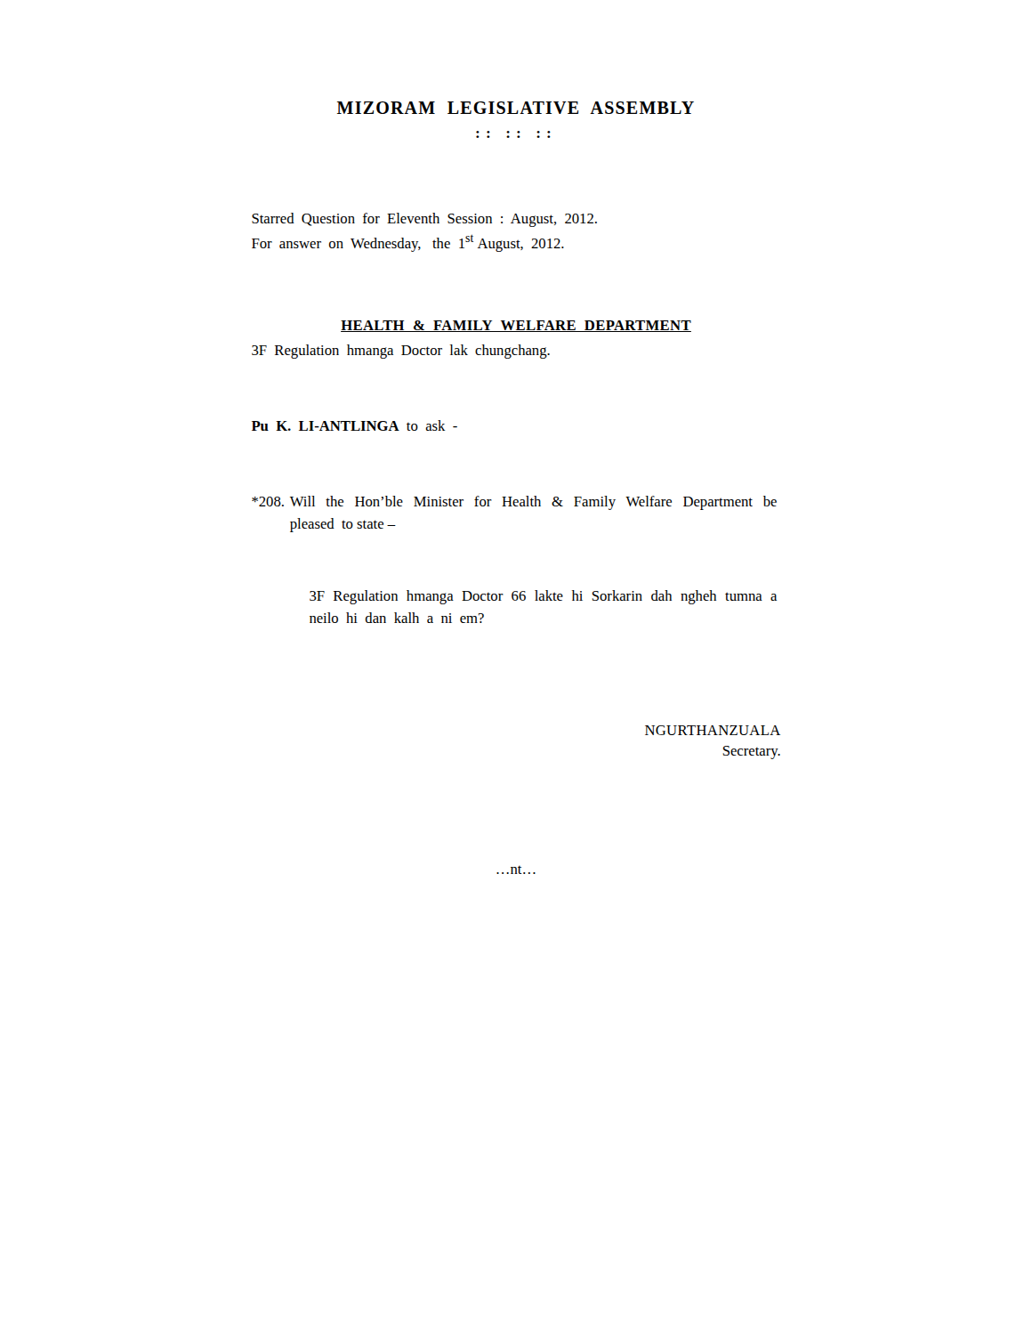MIZORAM LEGISLATIVE ASSEMBLY
:: :: ::
Starred Question for Eleventh Session : August, 2012.
For answer on Wednesday, the 1st August, 2012.
HEALTH & FAMILY WELFARE DEPARTMENT
3F Regulation hmanga Doctor lak chungchang.
Pu K. LI-ANTLINGA to ask -
*208. Will the Hon’ble Minister for Health & Family Welfare Department be pleased to state –
3F Regulation hmanga Doctor 66 lakte hi Sorkarin dah ngheh tumna a neilo hi dan kalh a ni em?
NGURTHANZUALA
Secretary.
…nt…